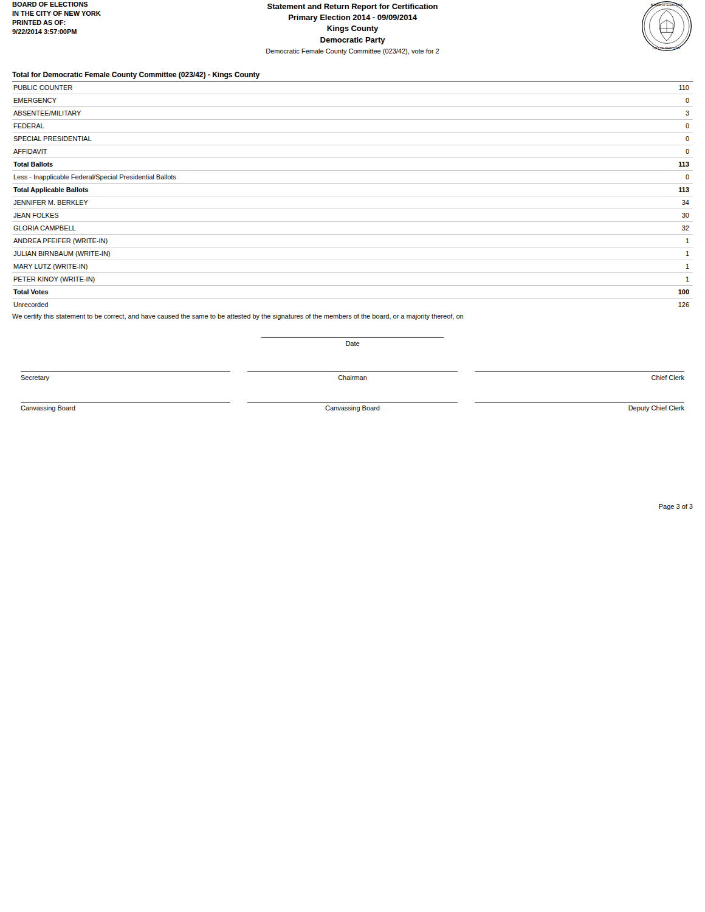BOARD OF ELECTIONS
IN THE CITY OF NEW YORK
PRINTED AS OF:
9/22/2014 3:57:00PM
Statement and Return Report for Certification
Primary Election 2014 - 09/09/2014
Kings County
Democratic Party
Democratic Female County Committee (023/42), vote for 2
BOARD OF ELECTIONS CITY OF NEW YORK
Total for Democratic Female County Committee (023/42) - Kings County
| PUBLIC COUNTER | 110 |
| EMERGENCY | 0 |
| ABSENTEE/MILITARY | 3 |
| FEDERAL | 0 |
| SPECIAL PRESIDENTIAL | 0 |
| AFFIDAVIT | 0 |
| Total Ballots | 113 |
| Less - Inapplicable Federal/Special Presidential Ballots | 0 |
| Total Applicable Ballots | 113 |
| JENNIFER M. BERKLEY | 34 |
| JEAN FOLKES | 30 |
| GLORIA CAMPBELL | 32 |
| ANDREA PFEIFER (WRITE-IN) | 1 |
| JULIAN BIRNBAUM (WRITE-IN) | 1 |
| MARY LUTZ (WRITE-IN) | 1 |
| PETER KINOY (WRITE-IN) | 1 |
| Total Votes | 100 |
| Unrecorded | 126 |
We certify this statement to be correct, and have caused the same to be attested by the signatures of the members of the board, or a majority thereof, on
Date
| Secretary | Chairman | Chief Clerk |
| Canvassing Board | Canvassing Board | Deputy Chief Clerk |
Page 3 of 3